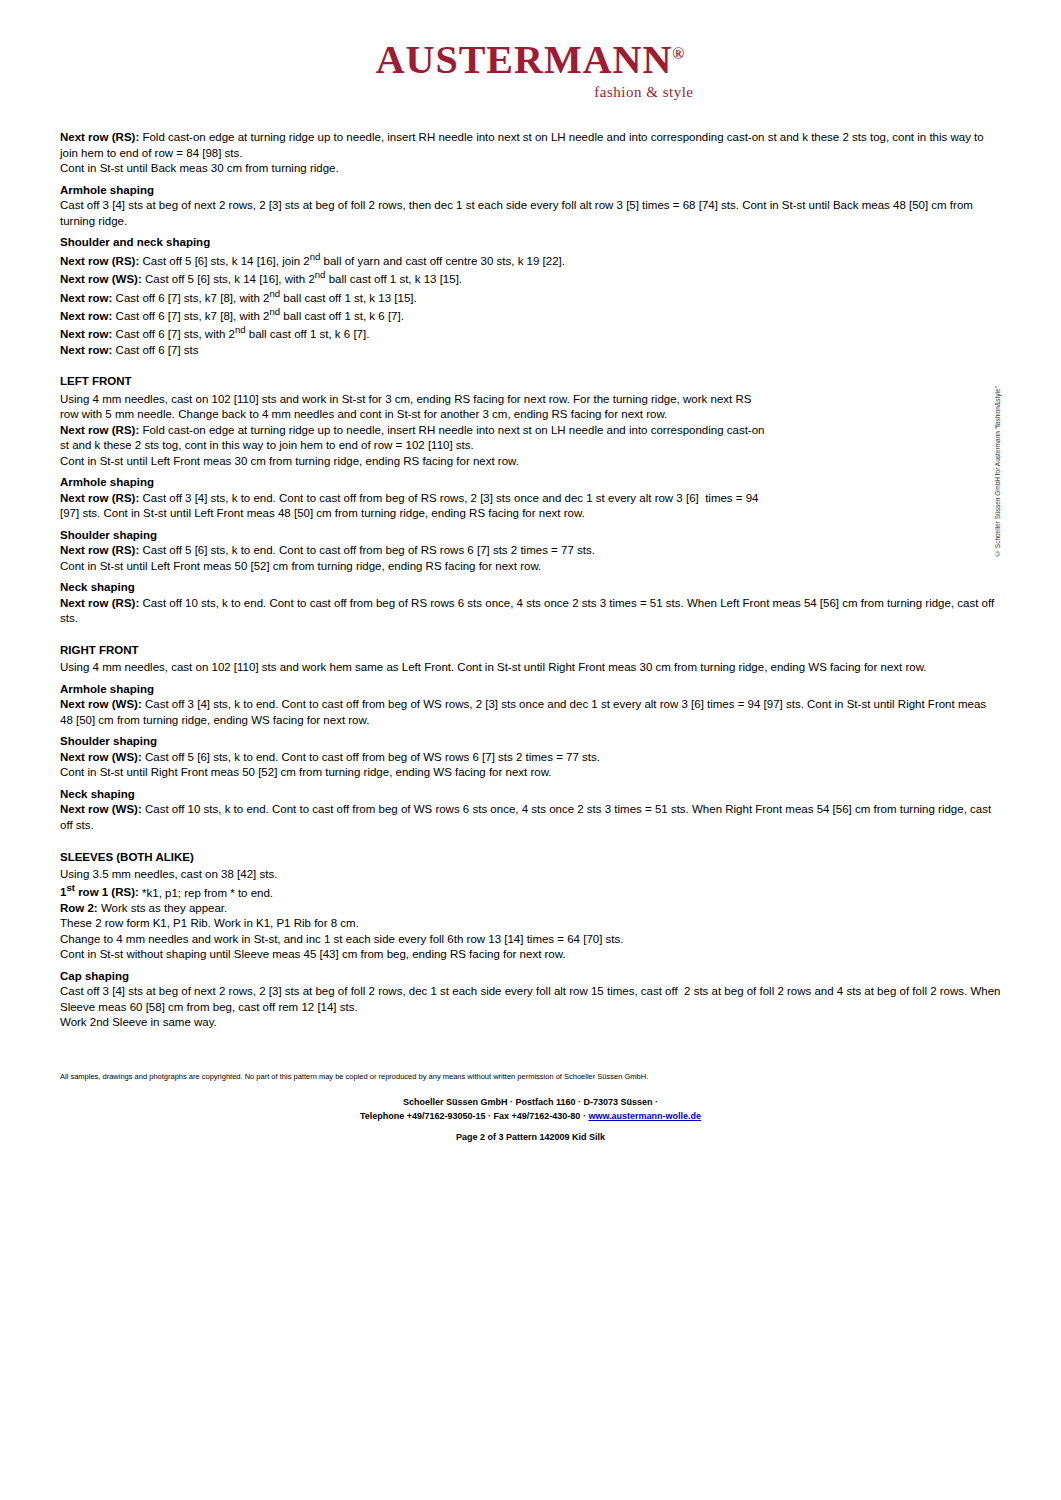AUSTERMANN®
fashion & style
Next row (RS): Fold cast-on edge at turning ridge up to needle, insert RH needle into next st on LH needle and into corresponding cast-on st and k these 2 sts tog, cont in this way to join hem to end of row = 84 [98] sts.
Cont in St-st until Back meas 30 cm from turning ridge.
Armhole shaping
Cast off 3 [4] sts at beg of next 2 rows, 2 [3] sts at beg of foll 2 rows, then dec 1 st each side every foll alt row 3 [5] times = 68 [74] sts. Cont in St-st until Back meas 48 [50] cm from turning ridge.
Shoulder and neck shaping
Next row (RS): Cast off 5 [6] sts, k 14 [16], join 2nd ball of yarn and cast off centre 30 sts, k 19 [22].
Next row (WS): Cast off 5 [6] sts, k 14 [16], with 2nd ball cast off 1 st, k 13 [15].
Next row: Cast off 6 [7] sts, k7 [8], with 2nd ball cast off 1 st, k 13 [15].
Next row: Cast off 6 [7] sts, k7 [8], with 2nd ball cast off 1 st, k 6 [7].
Next row: Cast off 6 [7] sts, with 2nd ball cast off 1 st, k 6 [7].
Next row: Cast off 6 [7] sts
© Schoeller Süssen GmbH for Austermann "fashion&style"
LEFT FRONT
Using 4 mm needles, cast on 102 [110] sts and work in St-st for 3 cm, ending RS facing for next row. For the turning ridge, work next RS row with 5 mm needle. Change back to 4 mm needles and cont in St-st for another 3 cm, ending RS facing for next row.
Next row (RS): Fold cast-on edge at turning ridge up to needle, insert RH needle into next st on LH needle and into corresponding cast-on st and k these 2 sts tog, cont in this way to join hem to end of row = 102 [110] sts.
Cont in St-st until Left Front meas 30 cm from turning ridge, ending RS facing for next row.
Armhole shaping
Next row (RS): Cast off 3 [4] sts, k to end. Cont to cast off from beg of RS rows, 2 [3] sts once and dec 1 st every alt row 3 [6] times = 94 [97] sts. Cont in St-st until Left Front meas 48 [50] cm from turning ridge, ending RS facing for next row.
Shoulder shaping
Next row (RS): Cast off 5 [6] sts, k to end. Cont to cast off from beg of RS rows 6 [7] sts 2 times = 77 sts.
Cont in St-st until Left Front meas 50 [52] cm from turning ridge, ending RS facing for next row.
Neck shaping
Next row (RS): Cast off 10 sts, k to end. Cont to cast off from beg of RS rows 6 sts once, 4 sts once 2 sts 3 times = 51 sts. When Left Front meas 54 [56] cm from turning ridge, cast off sts.
RIGHT FRONT
Using 4 mm needles, cast on 102 [110] sts and work hem same as Left Front. Cont in St-st until Right Front meas 30 cm from turning ridge, ending WS facing for next row.
Armhole shaping
Next row (WS): Cast off 3 [4] sts, k to end. Cont to cast off from beg of WS rows, 2 [3] sts once and dec 1 st every alt row 3 [6] times = 94 [97] sts. Cont in St-st until Right Front meas 48 [50] cm from turning ridge, ending WS facing for next row.
Shoulder shaping
Next row (WS): Cast off 5 [6] sts, k to end. Cont to cast off from beg of WS rows 6 [7] sts 2 times = 77 sts.
Cont in St-st until Right Front meas 50 [52] cm from turning ridge, ending WS facing for next row.
Neck shaping
Next row (WS): Cast off 10 sts, k to end. Cont to cast off from beg of WS rows 6 sts once, 4 sts once 2 sts 3 times = 51 sts. When Right Front meas 54 [56] cm from turning ridge, cast off sts.
SLEEVES (both alike)
Using 3.5 mm needles, cast on 38 [42] sts.
1st row 1 (RS): *k1, p1; rep from * to end.
Row 2: Work sts as they appear.
These 2 row form K1, P1 Rib. Work in K1, P1 Rib for 8 cm.
Change to 4 mm needles and work in St-st, and inc 1 st each side every foll 6th row 13 [14] times = 64 [70] sts.
Cont in St-st without shaping until Sleeve meas 45 [43] cm from beg, ending RS facing for next row.
Cap shaping
Cast off 3 [4] sts at beg of next 2 rows, 2 [3] sts at beg of foll 2 rows, dec 1 st each side every foll alt row 15 times, cast off 2 sts at beg of foll 2 rows and 4 sts at beg of foll 2 rows. When Sleeve meas 60 [58] cm from beg, cast off rem 12 [14] sts.
Work 2nd Sleeve in same way.
All samples, drawings and photgraphs are copyrighted. No part of this pattern may be copied or reproduced by any means without written permission of Schoeller Süssen GmbH.
Schoeller Süssen GmbH · Postfach 1160 · D-73073 Süssen ·
Telephone +49/7162-93050-15 · Fax +49/7162-430-80 · www.austermann-wolle.de
Page 2 of 3 Pattern 142009 Kid Silk